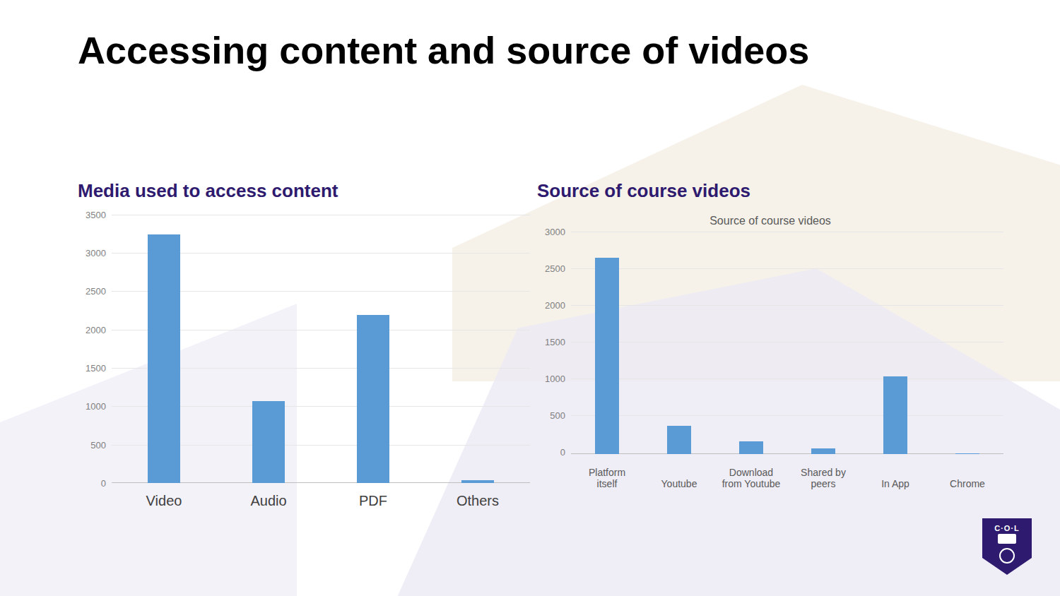Accessing content and source of videos
Media used to access content
3500
3000
2500
2000
1500
1000
500
0
Video
Audio
PDF
Others
Source of course videos
Source of course videos
3000
2500
2000
1500
1000
500
0
Platform
itself
Youtube
Download
from Youtube
Shared by
peers
In App
Chrome
C·O·L